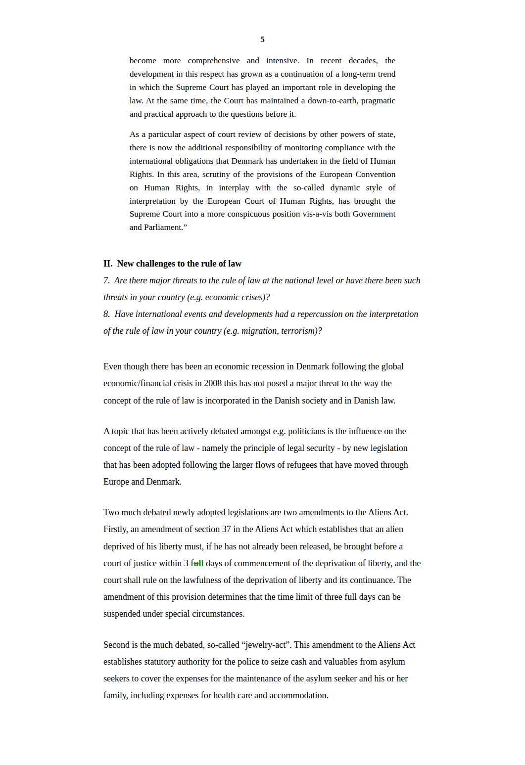5
become more comprehensive and intensive. In recent decades, the development in this respect has grown as a continuation of a long-term trend in which the Supreme Court has played an important role in developing the law. At the same time, the Court has maintained a down-to-earth, pragmatic and practical approach to the questions before it.
As a particular aspect of court review of decisions by other powers of state, there is now the additional responsibility of monitoring compliance with the international obligations that Denmark has undertaken in the field of Human Rights. In this area, scrutiny of the provisions of the European Convention on Human Rights, in interplay with the so-called dynamic style of interpretation by the European Court of Human Rights, has brought the Supreme Court into a more conspicuous position vis-a-vis both Government and Parliament.”
II. New challenges to the rule of law
7. Are there major threats to the rule of law at the national level or have there been such threats in your country (e.g. economic crises)?
8. Have international events and developments had a repercussion on the interpretation of the rule of law in your country (e.g. migration, terrorism)?
Even though there has been an economic recession in Denmark following the global economic/financial crisis in 2008 this has not posed a major threat to the way the concept of the rule of law is incorporated in the Danish society and in Danish law.
A topic that has been actively debated amongst e.g. politicians is the influence on the concept of the rule of law - namely the principle of legal security - by new legislation that has been adopted following the larger flows of refugees that have moved through Europe and Denmark.
Two much debated newly adopted legislations are two amendments to the Aliens Act. Firstly, an amendment of section 37 in the Aliens Act which establishes that an alien deprived of his liberty must, if he has not already been released, be brought before a court of justice within 3 full days of commencement of the deprivation of liberty, and the court shall rule on the lawfulness of the deprivation of liberty and its continuance. The amendment of this provision determines that the time limit of three full days can be suspended under special circumstances.
Second is the much debated, so-called “jewelry-act”. This amendment to the Aliens Act establishes statutory authority for the police to seize cash and valuables from asylum seekers to cover the expenses for the maintenance of the asylum seeker and his or her family, including expenses for health care and accommodation.